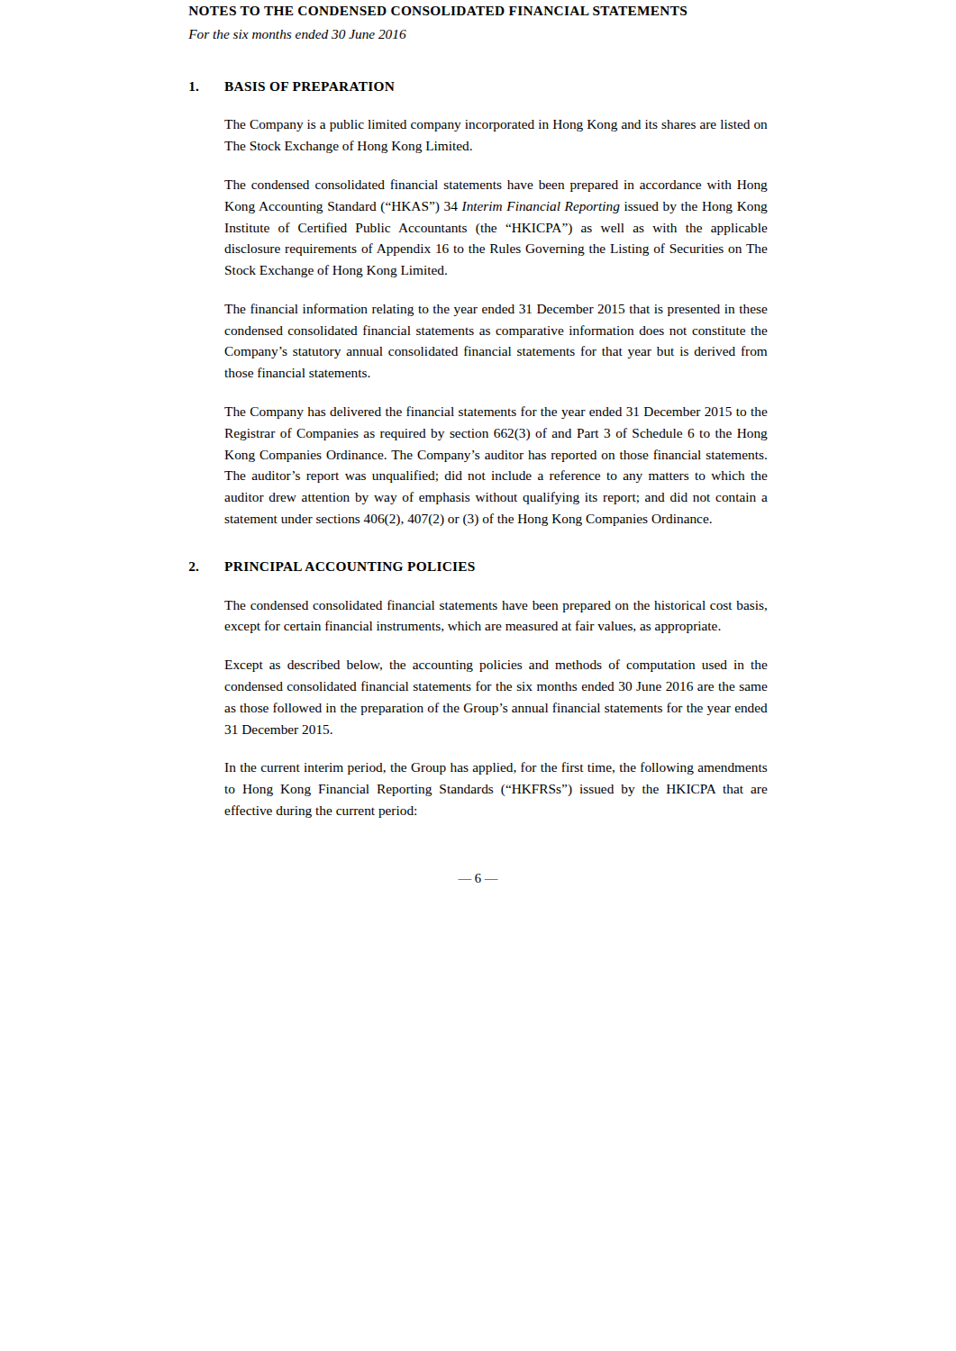Notes to the Condensed Consolidated Financial Statements
For the six months ended 30 June 2016
1. Basis of Preparation
The Company is a public limited company incorporated in Hong Kong and its shares are listed on The Stock Exchange of Hong Kong Limited.
The condensed consolidated financial statements have been prepared in accordance with Hong Kong Accounting Standard (“HKAS”) 34 Interim Financial Reporting issued by the Hong Kong Institute of Certified Public Accountants (the “HKICPA”) as well as with the applicable disclosure requirements of Appendix 16 to the Rules Governing the Listing of Securities on The Stock Exchange of Hong Kong Limited.
The financial information relating to the year ended 31 December 2015 that is presented in these condensed consolidated financial statements as comparative information does not constitute the Company’s statutory annual consolidated financial statements for that year but is derived from those financial statements.
The Company has delivered the financial statements for the year ended 31 December 2015 to the Registrar of Companies as required by section 662(3) of and Part 3 of Schedule 6 to the Hong Kong Companies Ordinance. The Company’s auditor has reported on those financial statements. The auditor’s report was unqualified; did not include a reference to any matters to which the auditor drew attention by way of emphasis without qualifying its report; and did not contain a statement under sections 406(2), 407(2) or (3) of the Hong Kong Companies Ordinance.
2. Principal Accounting Policies
The condensed consolidated financial statements have been prepared on the historical cost basis, except for certain financial instruments, which are measured at fair values, as appropriate.
Except as described below, the accounting policies and methods of computation used in the condensed consolidated financial statements for the six months ended 30 June 2016 are the same as those followed in the preparation of the Group’s annual financial statements for the year ended 31 December 2015.
In the current interim period, the Group has applied, for the first time, the following amendments to Hong Kong Financial Reporting Standards (“HKFRSs”) issued by the HKICPA that are effective during the current period:
— 6 —